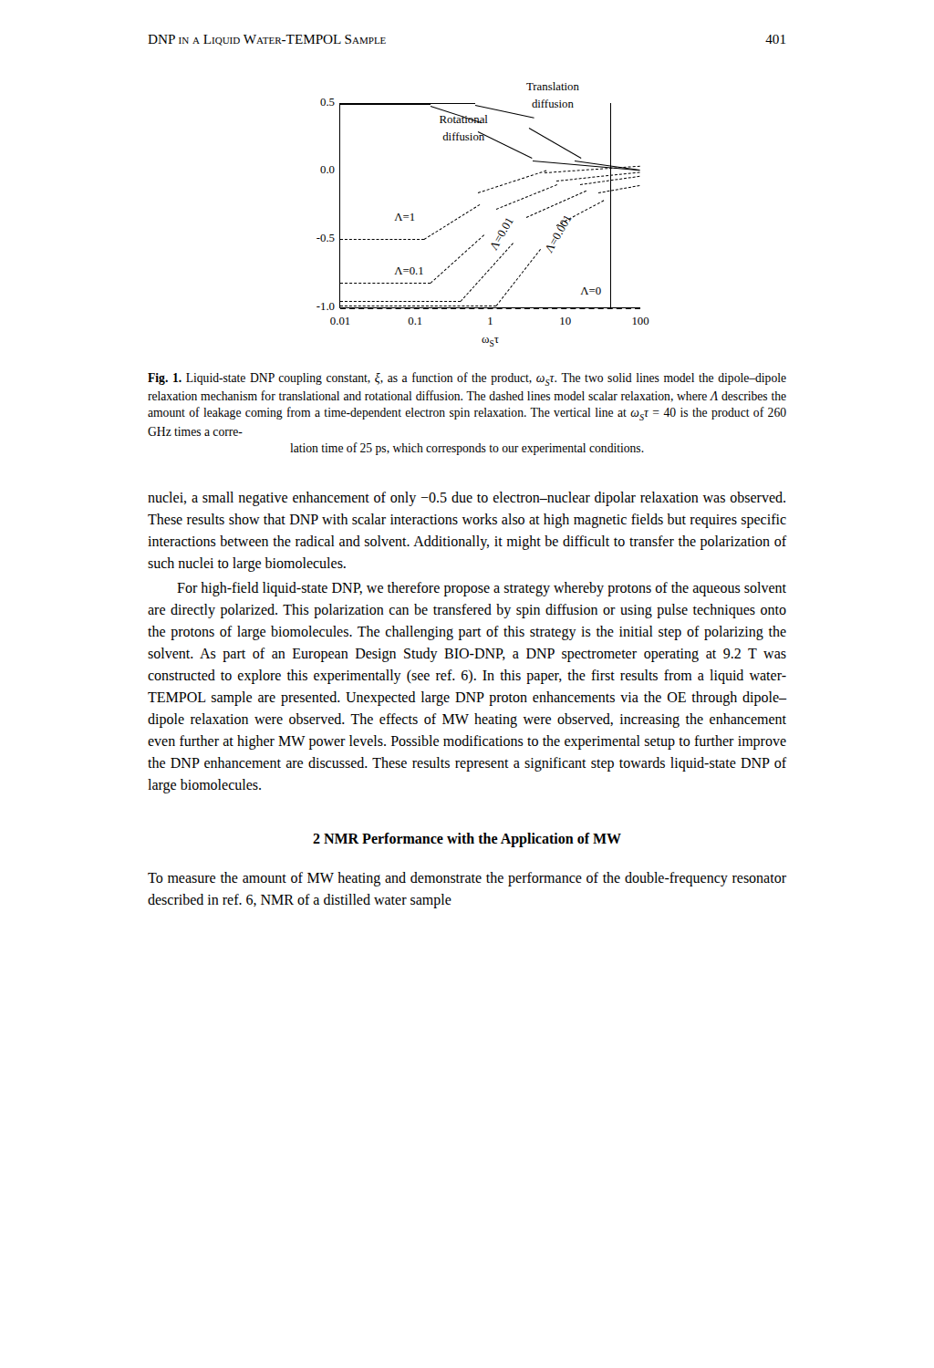DNP in a Liquid Water-TEMPOL Sample 401
0.5 0.0 -0.5 -1.0 0.01 0.1 1 10 100 ωSτ Translation
diffusion Rotational
diffusion Λ=1 Λ=0.1 Λ=0.01 Λ=0.001 Λ=0
Fig. 1. Liquid-state DNP coupling constant, ξ, as a function of the product, ωSτ. The two solid lines model the dipole–dipole relaxation mechanism for translational and rotational diffusion. The dashed lines model scalar relaxation, where Λ describes the amount of leakage coming from a time-dependent electron spin relaxation. The vertical line at ωSτ = 40 is the product of 260 GHz times a corre- lation time of 25 ps, which corresponds to our experimental conditions.
nuclei, a small negative enhancement of only −0.5 due to electron–nuclear dipolar relaxation was observed. These results show that DNP with scalar interactions works also at high magnetic fields but requires specific interactions between the radical and solvent. Additionally, it might be difficult to transfer the polarization of such nuclei to large biomolecules.
For high-field liquid-state DNP, we therefore propose a strategy whereby protons of the aqueous solvent are directly polarized. This polarization can be transfered by spin diffusion or using pulse techniques onto the protons of large biomolecules. The challenging part of this strategy is the initial step of polarizing the solvent. As part of an European Design Study BIO-DNP, a DNP spectrometer operating at 9.2 T was constructed to explore this experimentally (see ref. 6). In this paper, the first results from a liquid water-TEMPOL sample are presented. Unexpected large DNP proton enhancements via the OE through dipole–dipole relaxation were observed. The effects of MW heating were observed, increasing the enhancement even further at higher MW power levels. Possible modifications to the experimental setup to further improve the DNP enhancement are discussed. These results represent a significant step towards liquid-state DNP of large biomolecules.
2 NMR Performance with the Application of MW
To measure the amount of MW heating and demonstrate the performance of the double-frequency resonator described in ref. 6, NMR of a distilled water sample